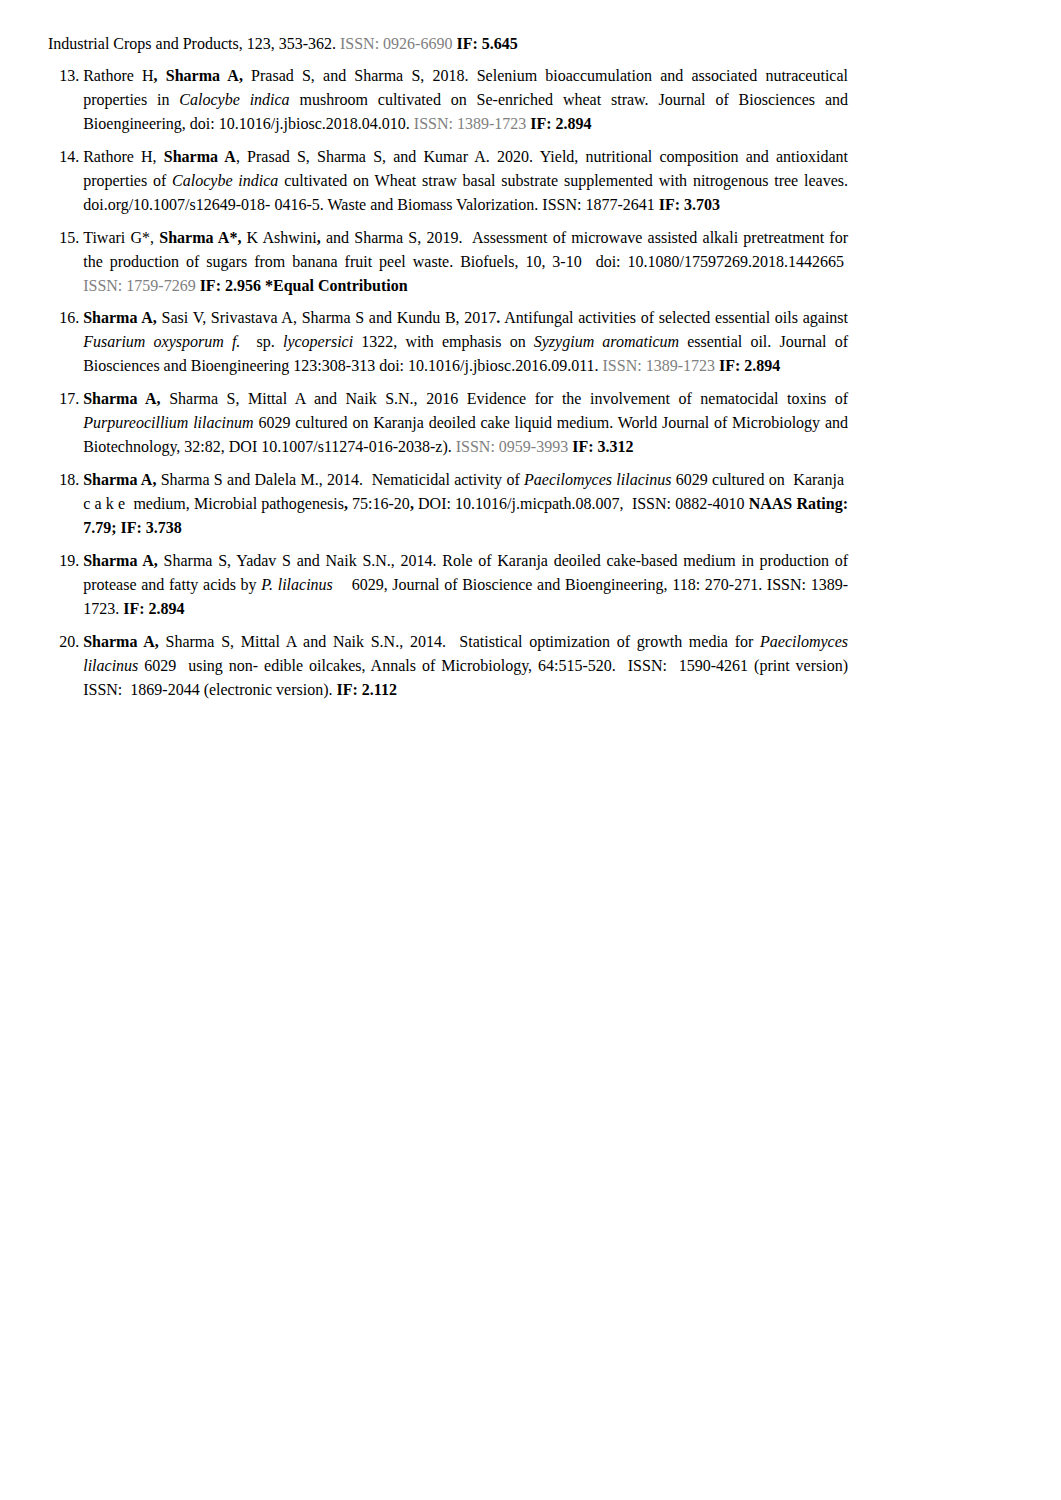Industrial Crops and Products, 123, 353-362. ISSN: 0926-6690 IF: 5.645
Rathore H, Sharma A, Prasad S, and Sharma S, 2018. Selenium bioaccumulation and associated nutraceutical properties in Calocybe indica mushroom cultivated on Se-enriched wheat straw. Journal of Biosciences and Bioengineering, doi: 10.1016/j.jbiosc.2018.04.010. ISSN: 1389-1723 IF: 2.894
Rathore H, Sharma A, Prasad S, Sharma S, and Kumar A. 2020. Yield, nutritional composition and antioxidant properties of Calocybe indica cultivated on Wheat straw basal substrate supplemented with nitrogenous tree leaves. doi.org/10.1007/s12649-018- 0416-5. Waste and Biomass Valorization. ISSN: 1877-2641 IF: 3.703
Tiwari G*, Sharma A*, K Ashwini, and Sharma S, 2019. Assessment of microwave assisted alkali pretreatment for the production of sugars from banana fruit peel waste. Biofuels, 10, 3-10 doi: 10.1080/17597269.2018.1442665 ISSN: 1759-7269 IF: 2.956 *Equal Contribution
Sharma A, Sasi V, Srivastava A, Sharma S and Kundu B, 2017. Antifungal activities of selected essential oils against Fusarium oxysporum f. sp. lycopersici 1322, with emphasis on Syzygium aromaticum essential oil. Journal of Biosciences and Bioengineering 123:308-313 doi: 10.1016/j.jbiosc.2016.09.011. ISSN: 1389-1723 IF: 2.894
Sharma A, Sharma S, Mittal A and Naik S.N., 2016 Evidence for the involvement of nematocidal toxins of Purpureocillium lilacinum 6029 cultured on Karanja deoiled cake liquid medium. World Journal of Microbiology and Biotechnology, 32:82, DOI 10.1007/s11274-016-2038-z). ISSN: 0959-3993 IF: 3.312
Sharma A, Sharma S and Dalela M., 2014. Nematicidal activity of Paecilomyces lilacinus 6029 cultured on Karanja c a k e medium, Microbial pathogenesis, 75:16-20, DOI: 10.1016/j.micpath.08.007, ISSN: 0882-4010 NAAS Rating: 7.79; IF: 3.738
Sharma A, Sharma S, Yadav S and Naik S.N., 2014. Role of Karanja deoiled cake-based medium in production of protease and fatty acids by P. lilacinus 6029, Journal of Bioscience and Bioengineering, 118: 270-271. ISSN: 1389-1723. IF: 2.894
Sharma A, Sharma S, Mittal A and Naik S.N., 2014. Statistical optimization of growth media for Paecilomyces lilacinus 6029 using non- edible oilcakes, Annals of Microbiology, 64:515-520. ISSN: 1590-4261 (print version) ISSN: 1869-2044 (electronic version). IF: 2.112